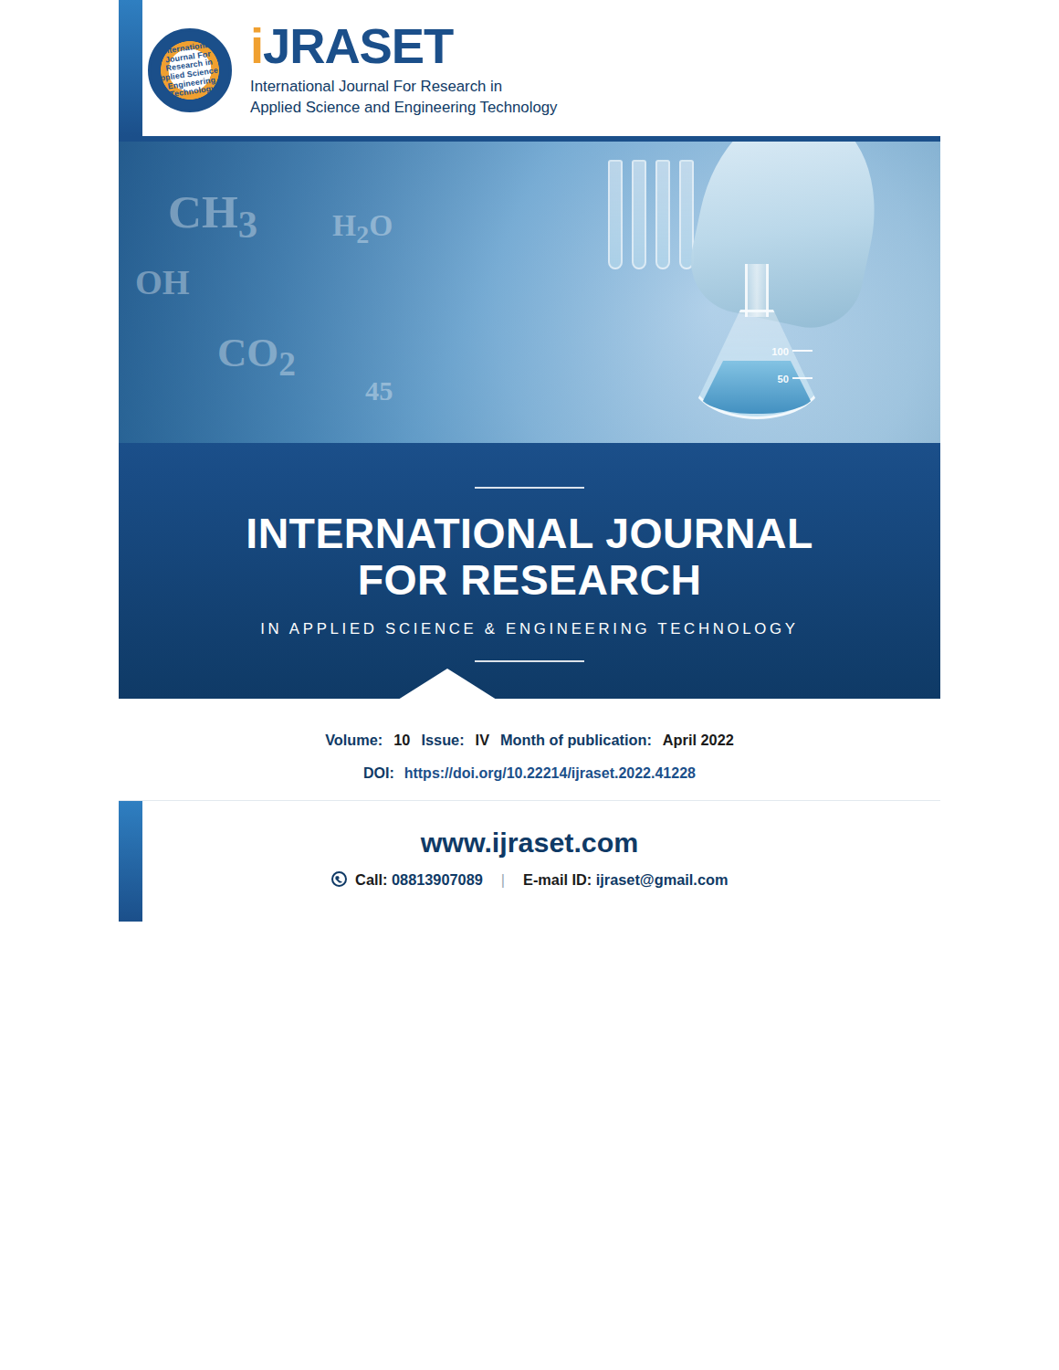International Journal For Research in Applied Science & Engineering Technology
i JRASET
International Journal For Research in
Applied Science and Engineering Technology
CH3 OH CO2 H2O 45
100 50
INTERNATIONAL JOURNAL
FOR RESEARCH
In Applied Science & Engineering Technology
Volume:
10
Issue:
IV
Month of publication:
April 2022
DOI: https://doi.org/10.22214/ijraset.2022.41228
www.ijraset.com
Call: 08813907089 | E-mail ID: ijraset@gmail.com